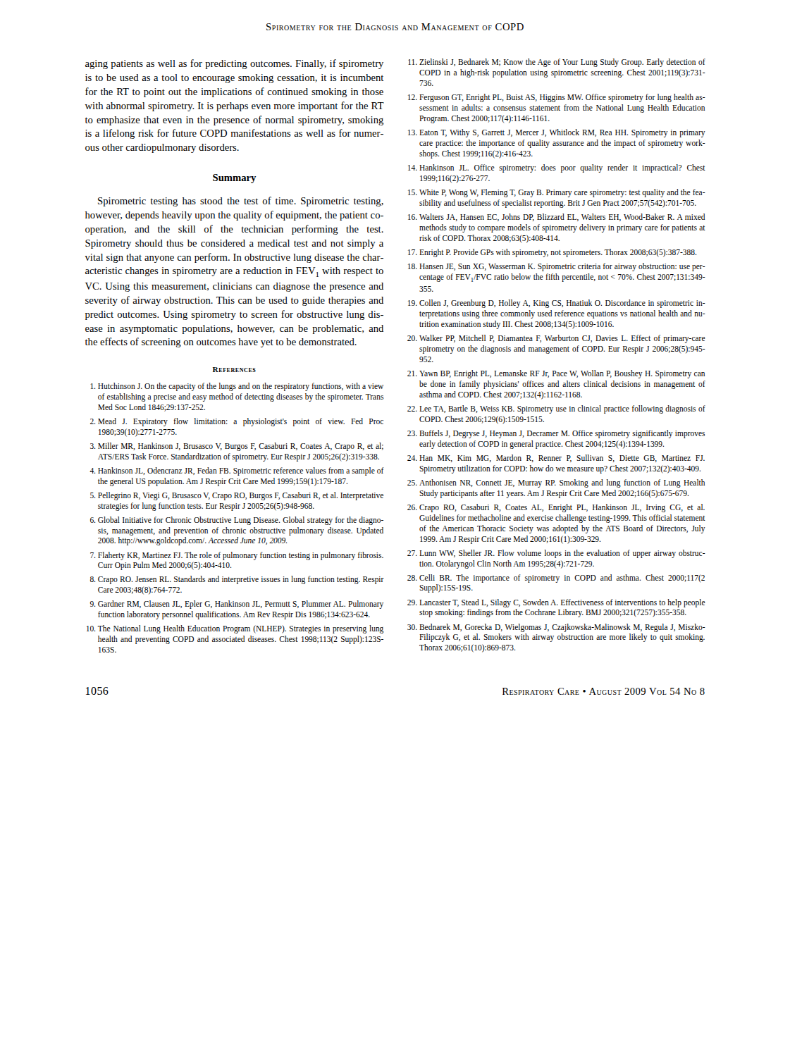Spirometry for the Diagnosis and Management of COPD
aging patients as well as for predicting outcomes. Finally, if spirometry is to be used as a tool to encourage smoking cessation, it is incumbent for the RT to point out the implications of continued smoking in those with abnormal spirometry. It is perhaps even more important for the RT to emphasize that even in the presence of normal spirometry, smoking is a lifelong risk for future COPD manifestations as well as for numerous other cardiopulmonary disorders.
Summary
Spirometric testing has stood the test of time. Spirometric testing, however, depends heavily upon the quality of equipment, the patient cooperation, and the skill of the technician performing the test. Spirometry should thus be considered a medical test and not simply a vital sign that anyone can perform. In obstructive lung disease the characteristic changes in spirometry are a reduction in FEV1 with respect to VC. Using this measurement, clinicians can diagnose the presence and severity of airway obstruction. This can be used to guide therapies and predict outcomes. Using spirometry to screen for obstructive lung disease in asymptomatic populations, however, can be problematic, and the effects of screening on outcomes have yet to be demonstrated.
References
Hutchinson J. On the capacity of the lungs and on the respiratory functions, with a view of establishing a precise and easy method of detecting diseases by the spirometer. Trans Med Soc Lond 1846;29:137-252.
Mead J. Expiratory flow limitation: a physiologist's point of view. Fed Proc 1980;39(10):2771-2775.
Miller MR, Hankinson J, Brusasco V, Burgos F, Casaburi R, Coates A, Crapo R, et al; ATS/ERS Task Force. Standardization of spirometry. Eur Respir J 2005;26(2):319-338.
Hankinson JL, Odencranz JR, Fedan FB. Spirometric reference values from a sample of the general US population. Am J Respir Crit Care Med 1999;159(1):179-187.
Pellegrino R, Viegi G, Brusasco V, Crapo RO, Burgos F, Casaburi R, et al. Interpretative strategies for lung function tests. Eur Respir J 2005;26(5):948-968.
Global Initiative for Chronic Obstructive Lung Disease. Global strategy for the diagnosis, management, and prevention of chronic obstructive pulmonary disease. Updated 2008. http://www.goldcopd.com/. Accessed June 10, 2009.
Flaherty KR, Martinez FJ. The role of pulmonary function testing in pulmonary fibrosis. Curr Opin Pulm Med 2000;6(5):404-410.
Crapo RO. Jensen RL. Standards and interpretive issues in lung function testing. Respir Care 2003;48(8):764-772.
Gardner RM, Clausen JL, Epler G, Hankinson JL, Permutt S, Plummer AL. Pulmonary function laboratory personnel qualifications. Am Rev Respir Dis 1986;134:623-624.
The National Lung Health Education Program (NLHEP). Strategies in preserving lung health and preventing COPD and associated diseases. Chest 1998;113(2 Suppl):123S-163S.
Zielinski J, Bednarek M; Know the Age of Your Lung Study Group. Early detection of COPD in a high-risk population using spirometric screening. Chest 2001;119(3):731-736.
Ferguson GT, Enright PL, Buist AS, Higgins MW. Office spirometry for lung health assessment in adults: a consensus statement from the National Lung Health Education Program. Chest 2000;117(4):1146-1161.
Eaton T, Withy S, Garrett J, Mercer J, Whitlock RM, Rea HH. Spirometry in primary care practice: the importance of quality assurance and the impact of spirometry workshops. Chest 1999;116(2):416-423.
Hankinson JL. Office spirometry: does poor quality render it impractical? Chest 1999;116(2):276-277.
White P, Wong W, Fleming T, Gray B. Primary care spirometry: test quality and the feasibility and usefulness of specialist reporting. Brit J Gen Pract 2007;57(542):701-705.
Walters JA, Hansen EC, Johns DP, Blizzard EL, Walters EH, Wood-Baker R. A mixed methods study to compare models of spirometry delivery in primary care for patients at risk of COPD. Thorax 2008;63(5):408-414.
Enright P. Provide GPs with spirometry, not spirometers. Thorax 2008;63(5):387-388.
Hansen JE, Sun XG, Wasserman K. Spirometric criteria for airway obstruction: use percentage of FEV1/FVC ratio below the fifth percentile, not < 70%. Chest 2007;131:349-355.
Collen J, Greenburg D, Holley A, King CS, Hnatiuk O. Discordance in spirometric interpretations using three commonly used reference equations vs national health and nutrition examination study III. Chest 2008;134(5):1009-1016.
Walker PP, Mitchell P, Diamantea F, Warburton CJ, Davies L. Effect of primary-care spirometry on the diagnosis and management of COPD. Eur Respir J 2006;28(5):945-952.
Yawn BP, Enright PL, Lemanske RF Jr, Pace W, Wollan P, Boushey H. Spirometry can be done in family physicians' offices and alters clinical decisions in management of asthma and COPD. Chest 2007;132(4):1162-1168.
Lee TA, Bartle B, Weiss KB. Spirometry use in clinical practice following diagnosis of COPD. Chest 2006;129(6):1509-1515.
Buffels J, Degryse J, Heyman J, Decramer M. Office spirometry significantly improves early detection of COPD in general practice. Chest 2004;125(4):1394-1399.
Han MK, Kim MG, Mardon R, Renner P, Sullivan S, Diette GB, Martinez FJ. Spirometry utilization for COPD: how do we measure up? Chest 2007;132(2):403-409.
Anthonisen NR, Connett JE, Murray RP. Smoking and lung function of Lung Health Study participants after 11 years. Am J Respir Crit Care Med 2002;166(5):675-679.
Crapo RO, Casaburi R, Coates AL, Enright PL, Hankinson JL, Irving CG, et al. Guidelines for methacholine and exercise challenge testing-1999. This official statement of the American Thoracic Society was adopted by the ATS Board of Directors, July 1999. Am J Respir Crit Care Med 2000;161(1):309-329.
Lunn WW, Sheller JR. Flow volume loops in the evaluation of upper airway obstruction. Otolaryngol Clin North Am 1995;28(4):721-729.
Celli BR. The importance of spirometry in COPD and asthma. Chest 2000;117(2 Suppl):15S-19S.
Lancaster T, Stead L, Silagy C, Sowden A. Effectiveness of interventions to help people stop smoking: findings from the Cochrane Library. BMJ 2000;321(7257):355-358.
Bednarek M, Gorecka D, Wielgomas J, Czajkowska-Malinowsk M, Regula J, Miszko-Filipczyk G, et al. Smokers with airway obstruction are more likely to quit smoking. Thorax 2006;61(10):869-873.
1056 Respiratory Care • August 2009 Vol 54 No 8